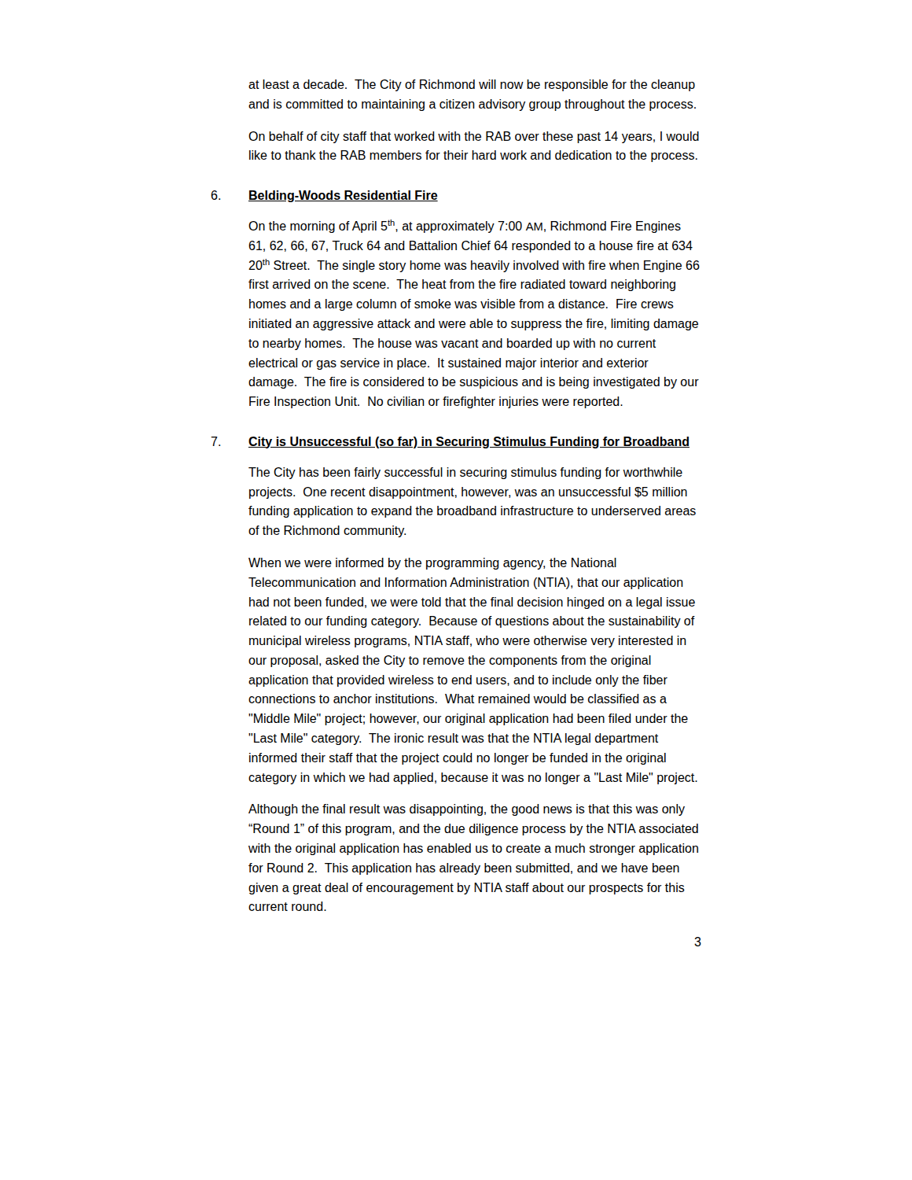at least a decade. The City of Richmond will now be responsible for the cleanup and is committed to maintaining a citizen advisory group throughout the process.
On behalf of city staff that worked with the RAB over these past 14 years, I would like to thank the RAB members for their hard work and dedication to the process.
6.
Belding-Woods Residential Fire
On the morning of April 5th, at approximately 7:00 AM, Richmond Fire Engines 61, 62, 66, 67, Truck 64 and Battalion Chief 64 responded to a house fire at 634 20th Street. The single story home was heavily involved with fire when Engine 66 first arrived on the scene. The heat from the fire radiated toward neighboring homes and a large column of smoke was visible from a distance. Fire crews initiated an aggressive attack and were able to suppress the fire, limiting damage to nearby homes. The house was vacant and boarded up with no current electrical or gas service in place. It sustained major interior and exterior damage. The fire is considered to be suspicious and is being investigated by our Fire Inspection Unit. No civilian or firefighter injuries were reported.
7.
City is Unsuccessful (so far) in Securing Stimulus Funding for Broadband
The City has been fairly successful in securing stimulus funding for worthwhile projects. One recent disappointment, however, was an unsuccessful $5 million funding application to expand the broadband infrastructure to underserved areas of the Richmond community.
When we were informed by the programming agency, the National Telecommunication and Information Administration (NTIA), that our application had not been funded, we were told that the final decision hinged on a legal issue related to our funding category. Because of questions about the sustainability of municipal wireless programs, NTIA staff, who were otherwise very interested in our proposal, asked the City to remove the components from the original application that provided wireless to end users, and to include only the fiber connections to anchor institutions. What remained would be classified as a "Middle Mile" project; however, our original application had been filed under the "Last Mile" category. The ironic result was that the NTIA legal department informed their staff that the project could no longer be funded in the original category in which we had applied, because it was no longer a "Last Mile" project.
Although the final result was disappointing, the good news is that this was only “Round 1” of this program, and the due diligence process by the NTIA associated with the original application has enabled us to create a much stronger application for Round 2. This application has already been submitted, and we have been given a great deal of encouragement by NTIA staff about our prospects for this current round.
3